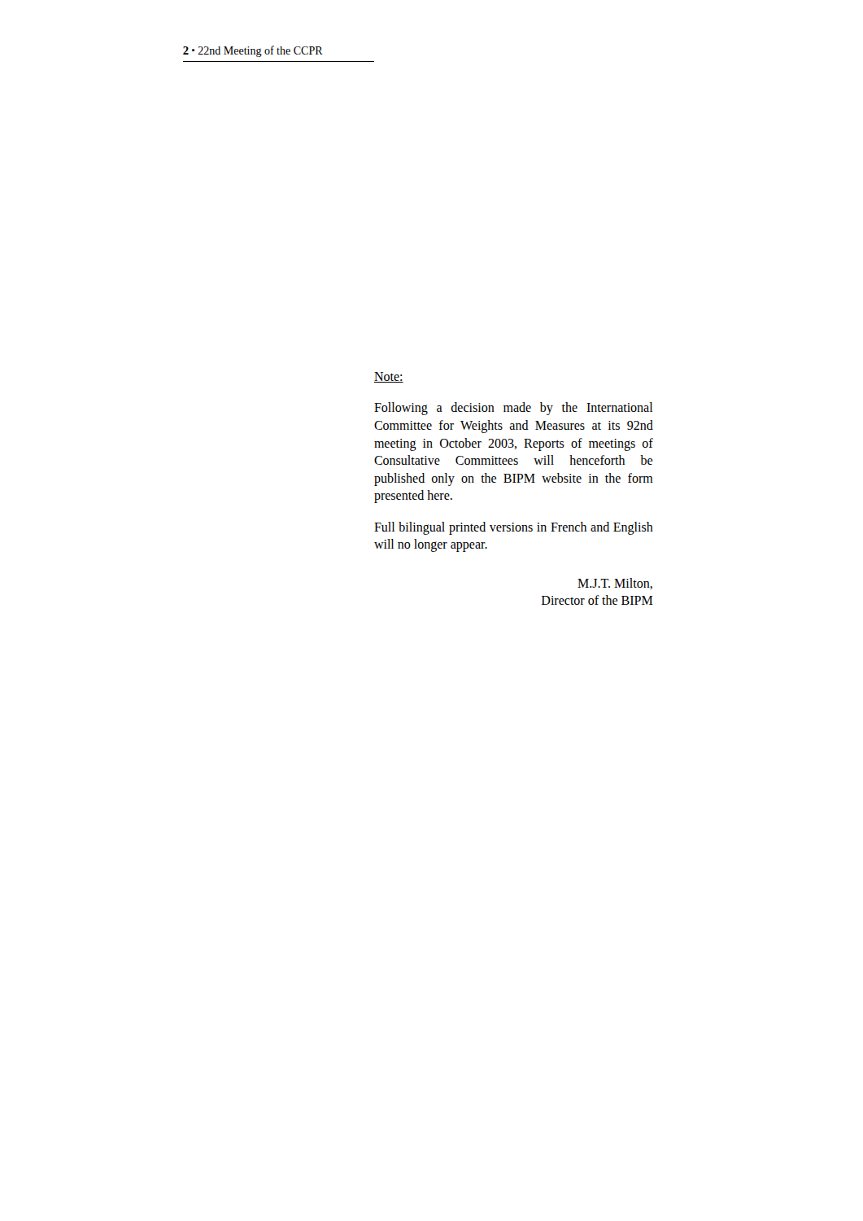2▪22nd Meeting of the CCPR
Note:
Following a decision made by the International Committee for Weights and Measures at its 92nd meeting in October 2003, Reports of meetings of Consultative Committees will henceforth be published only on the BIPM website in the form presented here.
Full bilingual printed versions in French and English will no longer appear.
M.J.T. Milton,
Director of the BIPM